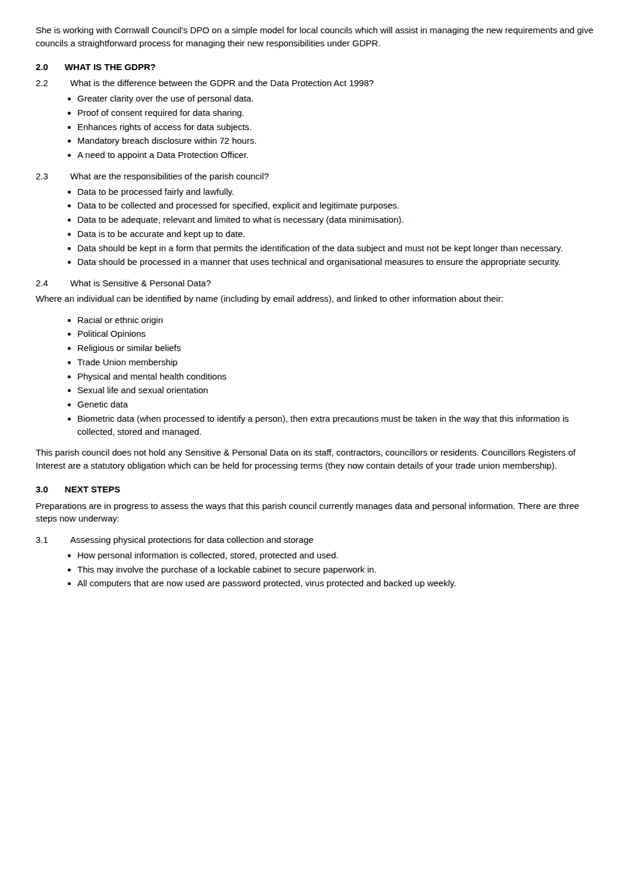She is working with Cornwall Council's DPO on a simple model for local councils which will assist in managing the new requirements and give councils a straightforward process for managing their new responsibilities under GDPR.
2.0 WHAT IS THE GDPR?
2.2 What is the difference between the GDPR and the Data Protection Act 1998?
Greater clarity over the use of personal data.
Proof of consent required for data sharing.
Enhances rights of access for data subjects.
Mandatory breach disclosure within 72 hours.
A need to appoint a Data Protection Officer.
2.3 What are the responsibilities of the parish council?
Data to be processed fairly and lawfully.
Data to be collected and processed for specified, explicit and legitimate purposes.
Data to be adequate, relevant and limited to what is necessary (data minimisation).
Data is to be accurate and kept up to date.
Data should be kept in a form that permits the identification of the data subject and must not be kept longer than necessary.
Data should be processed in a manner that uses technical and organisational measures to ensure the appropriate security.
2.4 What is Sensitive & Personal Data?
Where an individual can be identified by name (including by email address), and linked to other information about their:
Racial or ethnic origin
Political Opinions
Religious or similar beliefs
Trade Union membership
Physical and mental health conditions
Sexual life and sexual orientation
Genetic data
Biometric data (when processed to identify a person), then extra precautions must be taken in the way that this information is collected, stored and managed.
This parish council does not hold any Sensitive & Personal Data on its staff, contractors, councillors or residents. Councillors Registers of Interest are a statutory obligation which can be held for processing terms (they now contain details of your trade union membership).
3.0 NEXT STEPS
Preparations are in progress to assess the ways that this parish council currently manages data and personal information. There are three steps now underway:
3.1 Assessing physical protections for data collection and storage
How personal information is collected, stored, protected and used.
This may involve the purchase of a lockable cabinet to secure paperwork in.
All computers that are now used are password protected, virus protected and backed up weekly.